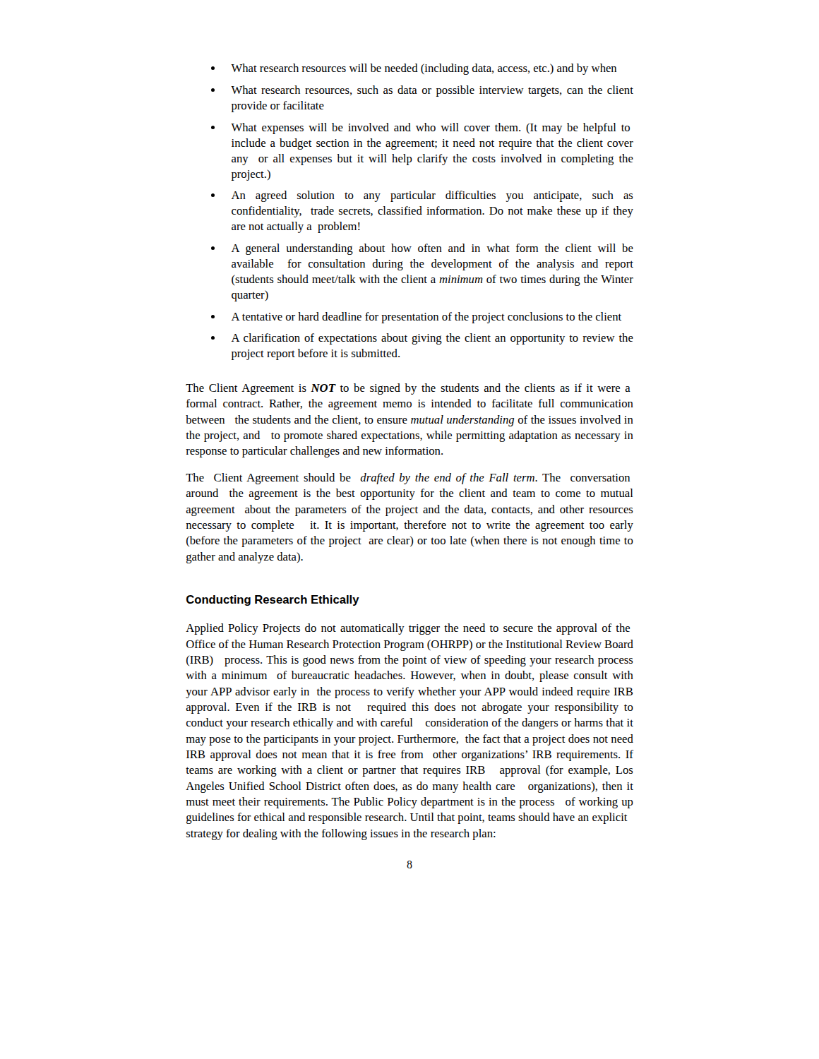What research resources will be needed (including data, access, etc.) and by when
What research resources, such as data or possible interview targets, can the client provide or facilitate
What expenses will be involved and who will cover them. (It may be helpful to include a budget section in the agreement; it need not require that the client cover any or all expenses but it will help clarify the costs involved in completing the project.)
An agreed solution to any particular difficulties you anticipate, such as confidentiality, trade secrets, classified information. Do not make these up if they are not actually a problem!
A general understanding about how often and in what form the client will be available for consultation during the development of the analysis and report (students should meet/talk with the client a minimum of two times during the Winter quarter)
A tentative or hard deadline for presentation of the project conclusions to the client
A clarification of expectations about giving the client an opportunity to review the project report before it is submitted.
The Client Agreement is NOT to be signed by the students and the clients as if it were a formal contract. Rather, the agreement memo is intended to facilitate full communication between the students and the client, to ensure mutual understanding of the issues involved in the project, and to promote shared expectations, while permitting adaptation as necessary in response to particular challenges and new information.
The Client Agreement should be drafted by the end of the Fall term. The conversation around the agreement is the best opportunity for the client and team to come to mutual agreement about the parameters of the project and the data, contacts, and other resources necessary to complete it. It is important, therefore not to write the agreement too early (before the parameters of the project are clear) or too late (when there is not enough time to gather and analyze data).
Conducting Research Ethically
Applied Policy Projects do not automatically trigger the need to secure the approval of the Office of the Human Research Protection Program (OHRPP) or the Institutional Review Board (IRB) process. This is good news from the point of view of speeding your research process with a minimum of bureaucratic headaches. However, when in doubt, please consult with your APP advisor early in the process to verify whether your APP would indeed require IRB approval. Even if the IRB is not required this does not abrogate your responsibility to conduct your research ethically and with careful consideration of the dangers or harms that it may pose to the participants in your project. Furthermore, the fact that a project does not need IRB approval does not mean that it is free from other organizations’ IRB requirements. If teams are working with a client or partner that requires IRB approval (for example, Los Angeles Unified School District often does, as do many health care organizations), then it must meet their requirements. The Public Policy department is in the process of working up guidelines for ethical and responsible research. Until that point, teams should have an explicit strategy for dealing with the following issues in the research plan:
8